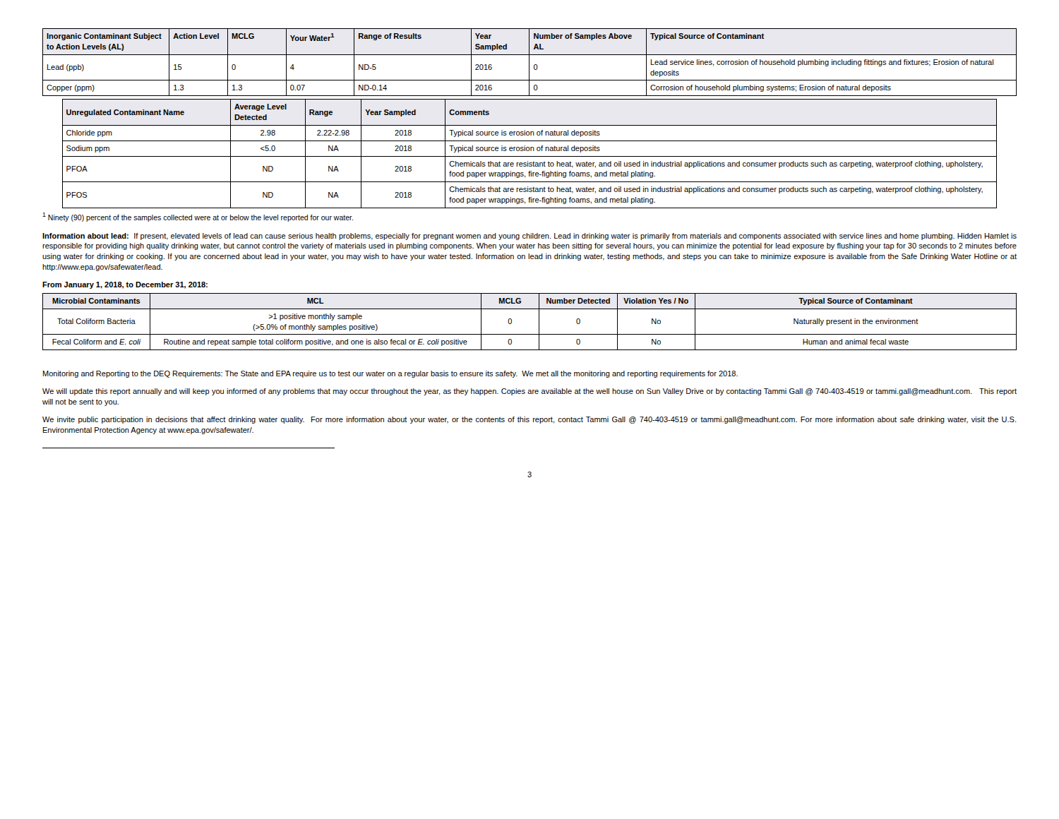| Inorganic Contaminant Subject to Action Levels (AL) | Action Level | MCLG | Your Water 1 | Range of Results | Year Sampled | Number of Samples Above AL | Typical Source of Contaminant |
| --- | --- | --- | --- | --- | --- | --- | --- |
| Lead (ppb) | 15 | 0 | 4 | ND-5 | 2016 | 0 | Lead service lines, corrosion of household plumbing including fittings and fixtures; Erosion of natural deposits |
| Copper (ppm) | 1.3 | 1.3 | 0.07 | ND-0.14 | 2016 | 0 | Corrosion of household plumbing systems; Erosion of natural deposits |
| Unregulated Contaminant Name | Average Level Detected | Range | Year Sampled | Comments |
| --- | --- | --- | --- | --- |
| Chloride ppm | 2.98 | 2.22-2.98 | 2018 | Typical source is erosion of natural deposits |
| Sodium ppm | <5.0 | NA | 2018 | Typical source is erosion of natural deposits |
| PFOA | ND | NA | 2018 | Chemicals that are resistant to heat, water, and oil used in industrial applications and consumer products such as carpeting, waterproof clothing, upholstery, food paper wrappings, fire-fighting foams, and metal plating. |
| PFOS | ND | NA | 2018 | Chemicals that are resistant to heat, water, and oil used in industrial applications and consumer products such as carpeting, waterproof clothing, upholstery, food paper wrappings, fire-fighting foams, and metal plating. |
1 Ninety (90) percent of the samples collected were at or below the level reported for our water.
Information about lead: If present, elevated levels of lead can cause serious health problems, especially for pregnant women and young children. Lead in drinking water is primarily from materials and components associated with service lines and home plumbing. Hidden Hamlet is responsible for providing high quality drinking water, but cannot control the variety of materials used in plumbing components. When your water has been sitting for several hours, you can minimize the potential for lead exposure by flushing your tap for 30 seconds to 2 minutes before using water for drinking or cooking. If you are concerned about lead in your water, you may wish to have your water tested. Information on lead in drinking water, testing methods, and steps you can take to minimize exposure is available from the Safe Drinking Water Hotline or at http://www.epa.gov/safewater/lead.
From January 1, 2018, to December 31, 2018:
| Microbial Contaminants | MCL | MCLG | Number Detected | Violation Yes / No | Typical Source of Contaminant |
| --- | --- | --- | --- | --- | --- |
| Total Coliform Bacteria | >1 positive monthly sample (>5.0% of monthly samples positive) | 0 | 0 | No | Naturally present in the environment |
| Fecal Coliform and E. coli | Routine and repeat sample total coliform positive, and one is also fecal or E. coli positive | 0 | 0 | No | Human and animal fecal waste |
Monitoring and Reporting to the DEQ Requirements: The State and EPA require us to test our water on a regular basis to ensure its safety. We met all the monitoring and reporting requirements for 2018.
We will update this report annually and will keep you informed of any problems that may occur throughout the year, as they happen. Copies are available at the well house on Sun Valley Drive or by contacting Tammi Gall @ 740-403-4519 or tammi.gall@meadhunt.com. This report will not be sent to you.
We invite public participation in decisions that affect drinking water quality. For more information about your water, or the contents of this report, contact Tammi Gall @ 740-403-4519 or tammi.gall@meadhunt.com. For more information about safe drinking water, visit the U.S. Environmental Protection Agency at www.epa.gov/safewater/.
3